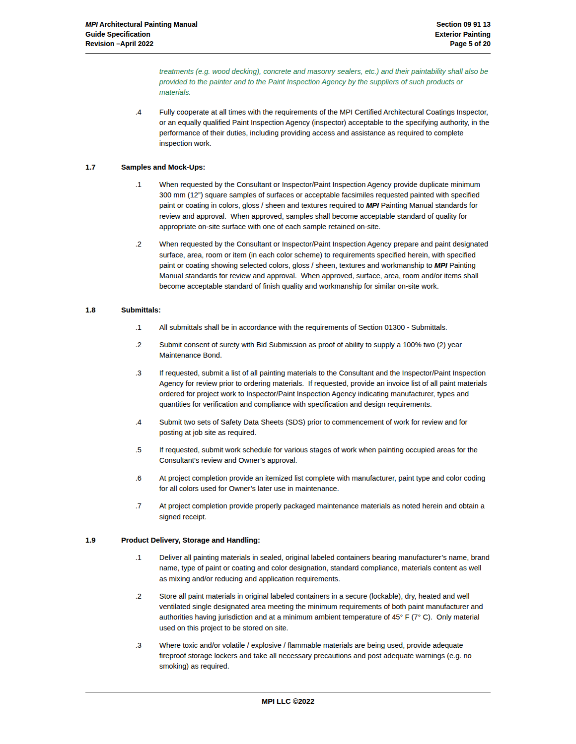MPI Architectural Painting Manual
Guide Specification
Revision –April 2022
Section 09 91 13
Exterior Painting
Page 5 of 20
treatments (e.g. wood decking), concrete and masonry sealers, etc.) and their paintability shall also be provided to the painter and to the Paint Inspection Agency by the suppliers of such products or materials.
.4
Fully cooperate at all times with the requirements of the MPI Certified Architectural Coatings Inspector, or an equally qualified Paint Inspection Agency (inspector) acceptable to the specifying authority, in the performance of their duties, including providing access and assistance as required to complete inspection work.
1.7
Samples and Mock-Ups:
.1
When requested by the Consultant or Inspector/Paint Inspection Agency provide duplicate minimum 300 mm (12”) square samples of surfaces or acceptable facsimiles requested painted with specified paint or coating in colors, gloss / sheen and textures required to MPI Painting Manual standards for review and approval. When approved, samples shall become acceptable standard of quality for appropriate on-site surface with one of each sample retained on-site.
.2
When requested by the Consultant or Inspector/Paint Inspection Agency prepare and paint designated surface, area, room or item (in each color scheme) to requirements specified herein, with specified paint or coating showing selected colors, gloss / sheen, textures and workmanship to MPI Painting Manual standards for review and approval. When approved, surface, area, room and/or items shall become acceptable standard of finish quality and workmanship for similar on-site work.
1.8
Submittals:
.1
All submittals shall be in accordance with the requirements of Section 01300 - Submittals.
.2
Submit consent of surety with Bid Submission as proof of ability to supply a 100% two (2) year Maintenance Bond.
.3
If requested, submit a list of all painting materials to the Consultant and the Inspector/Paint Inspection Agency for review prior to ordering materials. If requested, provide an invoice list of all paint materials ordered for project work to Inspector/Paint Inspection Agency indicating manufacturer, types and quantities for verification and compliance with specification and design requirements.
.4
Submit two sets of Safety Data Sheets (SDS) prior to commencement of work for review and for posting at job site as required.
.5
If requested, submit work schedule for various stages of work when painting occupied areas for the Consultant’s review and Owner’s approval.
.6
At project completion provide an itemized list complete with manufacturer, paint type and color coding for all colors used for Owner’s later use in maintenance.
.7
At project completion provide properly packaged maintenance materials as noted herein and obtain a signed receipt.
1.9
Product Delivery, Storage and Handling:
.1
Deliver all painting materials in sealed, original labeled containers bearing manufacturer’s name, brand name, type of paint or coating and color designation, standard compliance, materials content as well as mixing and/or reducing and application requirements.
.2
Store all paint materials in original labeled containers in a secure (lockable), dry, heated and well ventilated single designated area meeting the minimum requirements of both paint manufacturer and authorities having jurisdiction and at a minimum ambient temperature of 45° F (7° C). Only material used on this project to be stored on site.
.3
Where toxic and/or volatile / explosive / flammable materials are being used, provide adequate fireproof storage lockers and take all necessary precautions and post adequate warnings (e.g. no smoking) as required.
MPI LLC ©2022